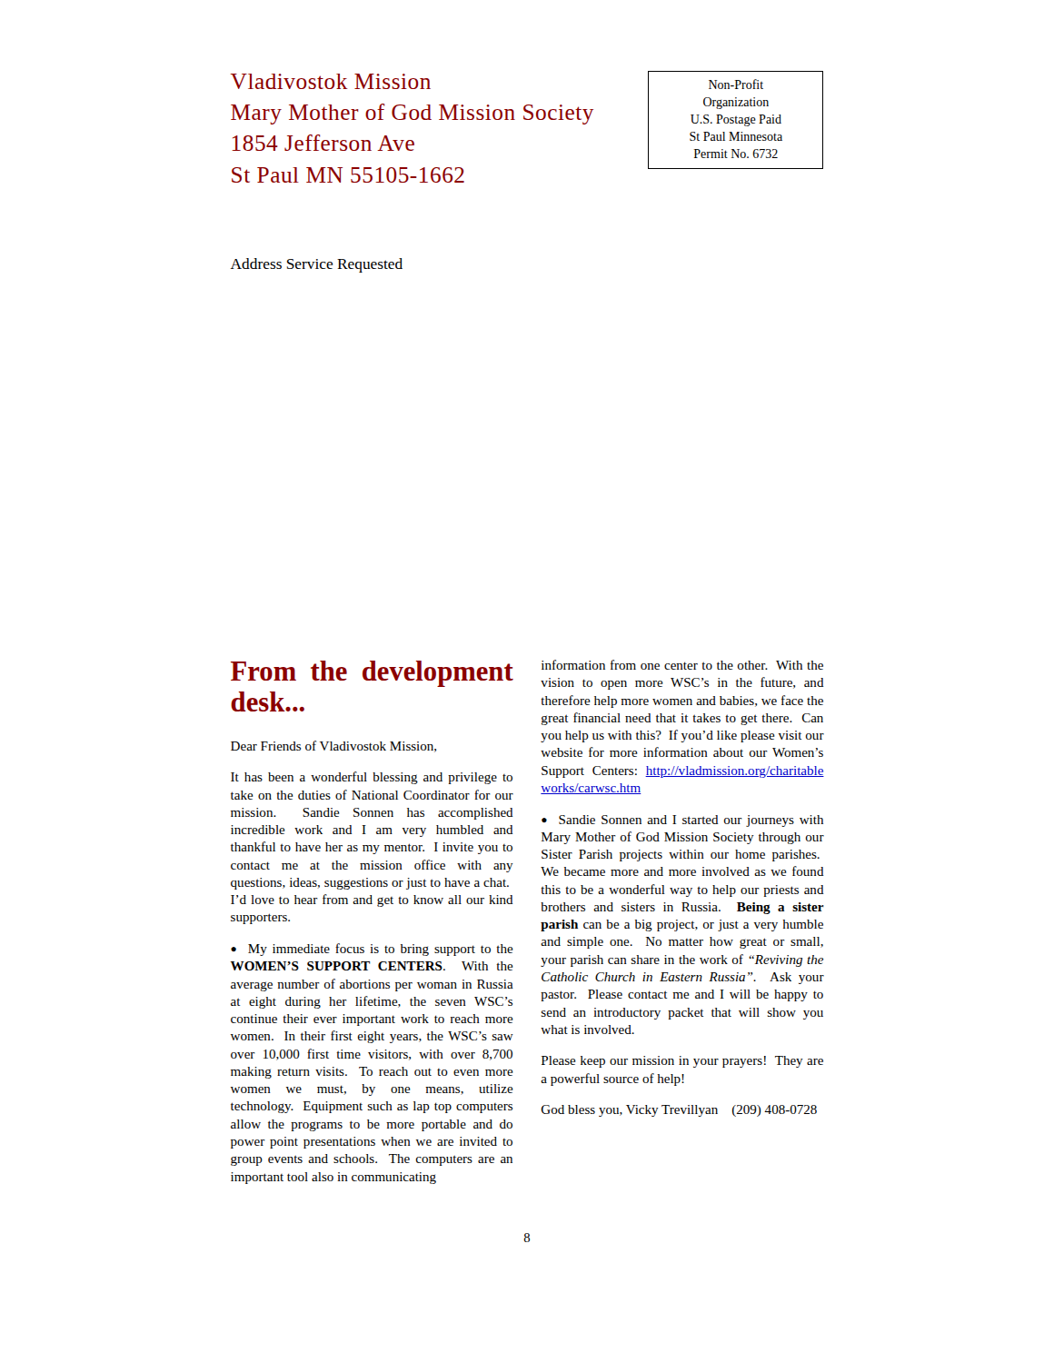Vladivostok Mission
Mary Mother of God Mission Society
1854 Jefferson Ave
St Paul MN 55105-1662
Non-Profit
Organization
U.S. Postage Paid
St Paul Minnesota
Permit No. 6732
Address Service Requested
From the development desk...
Dear Friends of Vladivostok Mission,
It has been a wonderful blessing and privilege to take on the duties of National Coordinator for our mission. Sandie Sonnen has accomplished incredible work and I am very humbled and thankful to have her as my mentor. I invite you to contact me at the mission office with any questions, ideas, suggestions or just to have a chat. I’d love to hear from and get to know all our kind supporters.
My immediate focus is to bring support to the WOMEN’S SUPPORT CENTERS. With the average number of abortions per woman in Russia at eight during her lifetime, the seven WSC’s continue their ever important work to reach more women. In their first eight years, the WSC’s saw over 10,000 first time visitors, with over 8,700 making return visits. To reach out to even more women we must, by one means, utilize technology. Equipment such as lap top computers allow the programs to be more portable and do power point presentations when we are invited to group events and schools. The computers are an important tool also in communicating
information from one center to the other. With the vision to open more WSC’s in the future, and therefore help more women and babies, we face the great financial need that it takes to get there. Can you help us with this? If you’d like please visit our website for more information about our Women’s Support Centers: http://vladmission.org/charitableworks/carwsc.htm
Sandie Sonnen and I started our journeys with Mary Mother of God Mission Society through our Sister Parish projects within our home parishes. We became more and more involved as we found this to be a wonderful way to help our priests and brothers and sisters in Russia. Being a sister parish can be a big project, or just a very humble and simple one. No matter how great or small, your parish can share in the work of “Reviving the Catholic Church in Eastern Russia”. Ask your pastor. Please contact me and I will be happy to send an introductory packet that will show you what is involved.
Please keep our mission in your prayers! They are a powerful source of help!
God bless you, Vicky Trevillyan (209) 408-0728
8